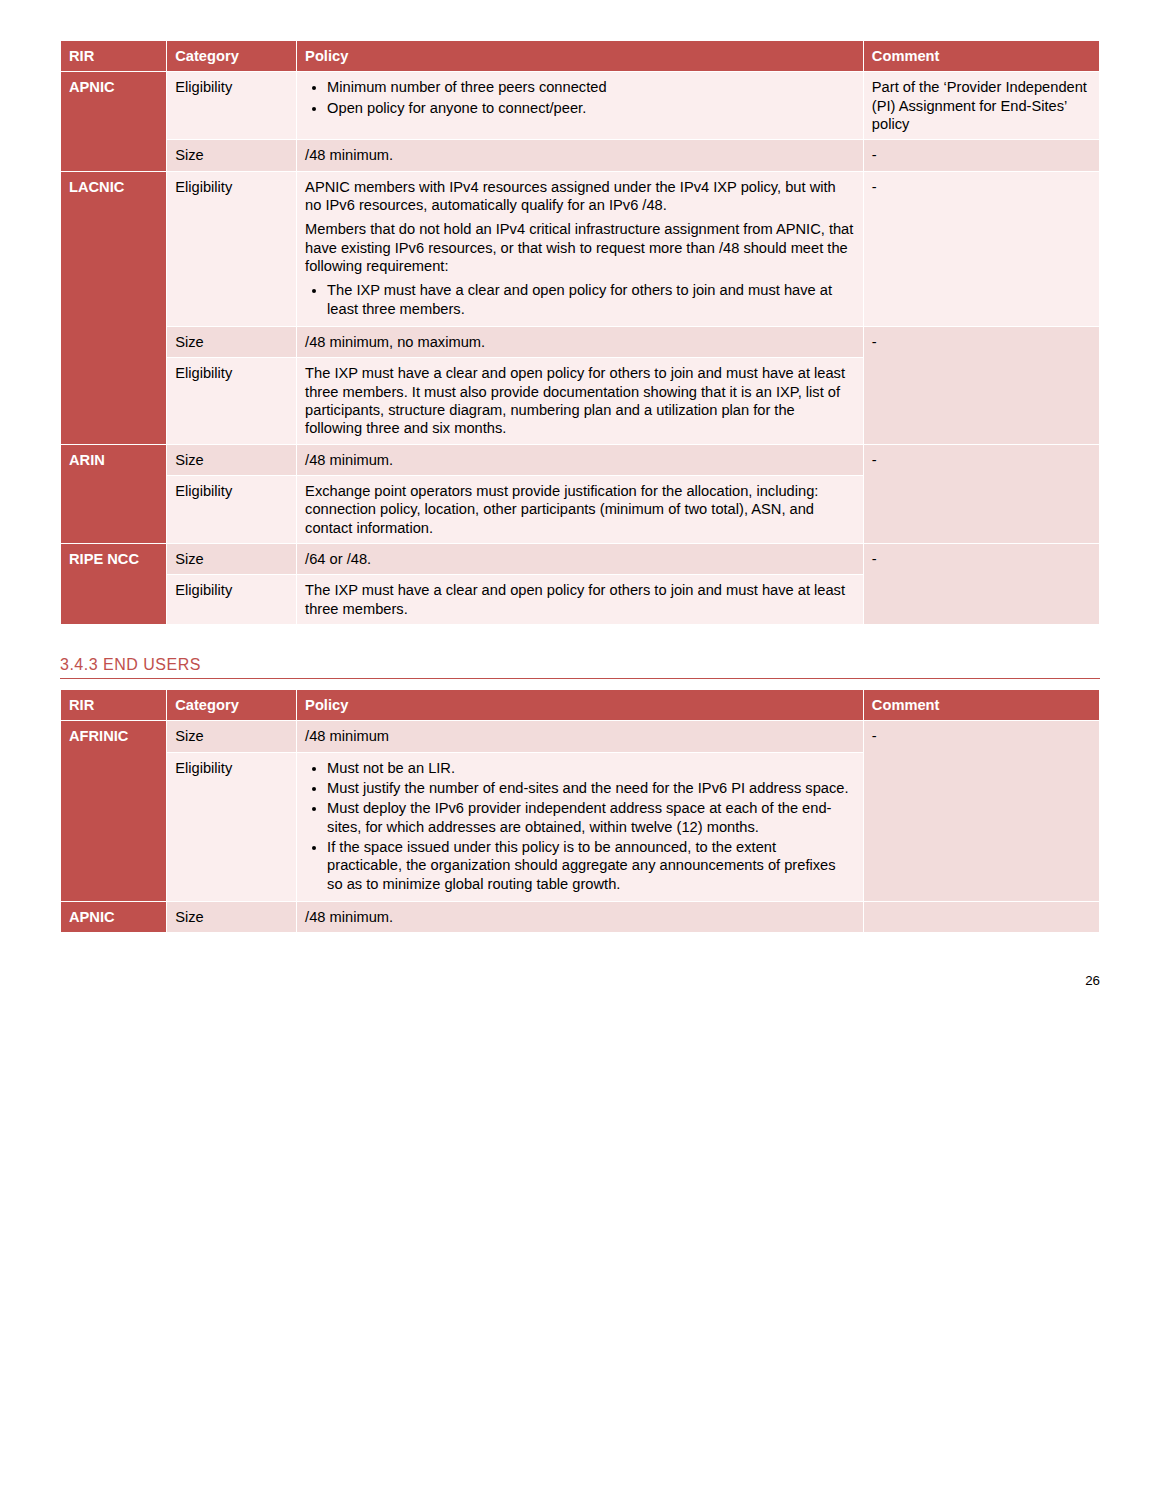| RIR | Category | Policy | Comment |
| --- | --- | --- | --- |
| APNIC | Eligibility | Minimum number of three peers connected Open policy for anyone to connect/peer. | Part of the ‘Provider Independent (PI) Assignment for End-Sites’ policy |
| Size | /48 minimum. | - |
| LACNIC | Eligibility | APNIC members with IPv4 resources assigned under the IPv4 IXP policy, but with no IPv6 resources, automatically qualify for an IPv6 /48. Members that do not hold an IPv4 critical infrastructure assignment from APNIC, that have existing IPv6 resources, or that wish to request more than /48 should meet the following requirement: The IXP must have a clear and open policy for others to join and must have at least three members. | - |
| Size | /48 minimum, no maximum. | - |
| Eligibility | The IXP must have a clear and open policy for others to join and must have at least three members. It must also provide documentation showing that it is an IXP, list of participants, structure diagram, numbering plan and a utilization plan for the following three and six months. |
| ARIN | Size | /48 minimum. | - |
| Eligibility | Exchange point operators must provide justification for the allocation, including: connection policy, location, other participants (minimum of two total), ASN, and contact information. |
| RIPE NCC | Size | /64 or /48. | - |
| Eligibility | The IXP must have a clear and open policy for others to join and must have at least three members. |
3.4.3 END USERS
| RIR | Category | Policy | Comment |
| --- | --- | --- | --- |
| AFRINIC | Size | /48 minimum | - |
| Eligibility | Must not be an LIR. Must justify the number of end-sites and the need for the IPv6 PI address space. Must deploy the IPv6 provider independent address space at each of the end-sites, for which addresses are obtained, within twelve (12) months. If the space issued under this policy is to be announced, to the extent practicable, the organization should aggregate any announcements of prefixes so as to minimize global routing table growth. |
| APNIC | Size | /48 minimum. | |
26